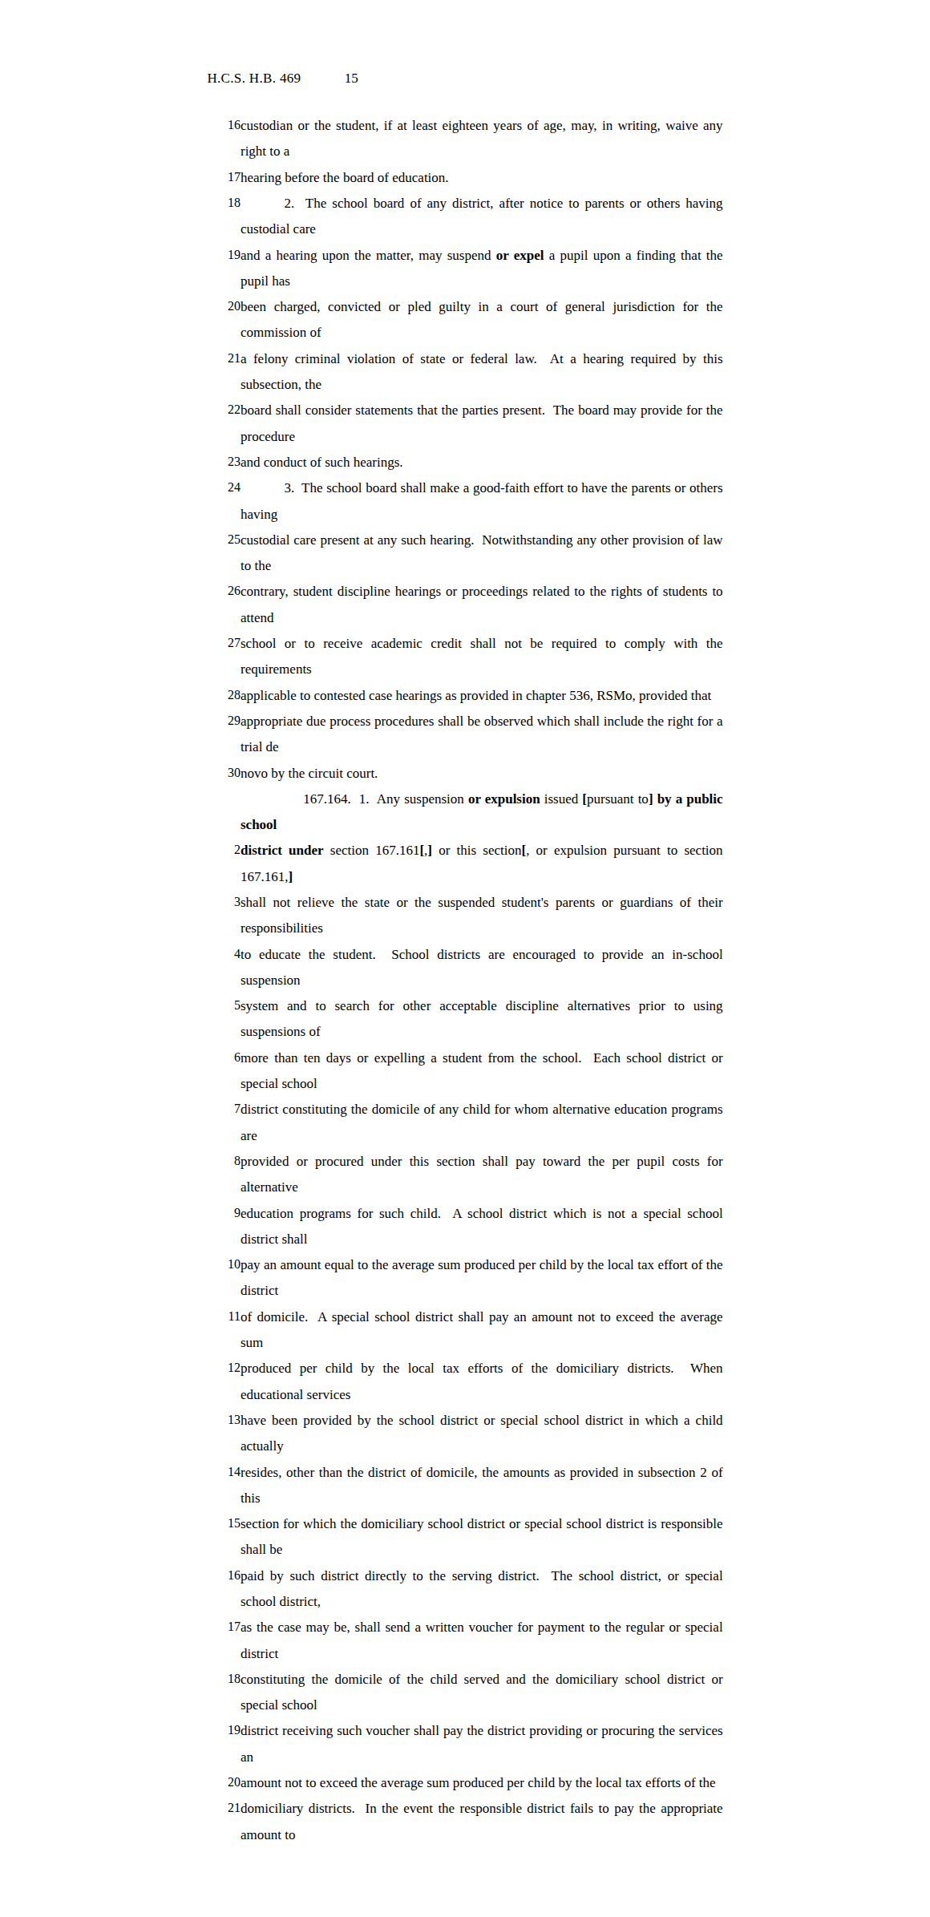H.C.S. H.B. 469 15
| 16 | custodian or the student, if at least eighteen years of age, may, in writing, waive any right to a |
| 17 | hearing before the board of education. |
| 18 | 2. The school board of any district, after notice to parents or others having custodial care |
| 19 | and a hearing upon the matter, may suspend or expel a pupil upon a finding that the pupil has |
| 20 | been charged, convicted or pled guilty in a court of general jurisdiction for the commission of |
| 21 | a felony criminal violation of state or federal law. At a hearing required by this subsection, the |
| 22 | board shall consider statements that the parties present. The board may provide for the procedure |
| 23 | and conduct of such hearings. |
| 24 | 3. The school board shall make a good-faith effort to have the parents or others having |
| 25 | custodial care present at any such hearing. Notwithstanding any other provision of law to the |
| 26 | contrary, student discipline hearings or proceedings related to the rights of students to attend |
| 27 | school or to receive academic credit shall not be required to comply with the requirements |
| 28 | applicable to contested case hearings as provided in chapter 536, RSMo, provided that |
| 29 | appropriate due process procedures shall be observed which shall include the right for a trial de |
| 30 | novo by the circuit court. |
| | 167.164. 1. Any suspension or expulsion issued [ pursuant to ] by a public school |
| 2 | district under section 167.161 [ , ] or this section [ , or expulsion pursuant to section 167.161, ] |
| 3 | shall not relieve the state or the suspended student's parents or guardians of their responsibilities |
| 4 | to educate the student. School districts are encouraged to provide an in-school suspension |
| 5 | system and to search for other acceptable discipline alternatives prior to using suspensions of |
| 6 | more than ten days or expelling a student from the school. Each school district or special school |
| 7 | district constituting the domicile of any child for whom alternative education programs are |
| 8 | provided or procured under this section shall pay toward the per pupil costs for alternative |
| 9 | education programs for such child. A school district which is not a special school district shall |
| 10 | pay an amount equal to the average sum produced per child by the local tax effort of the district |
| 11 | of domicile. A special school district shall pay an amount not to exceed the average sum |
| 12 | produced per child by the local tax efforts of the domiciliary districts. When educational services |
| 13 | have been provided by the school district or special school district in which a child actually |
| 14 | resides, other than the district of domicile, the amounts as provided in subsection 2 of this |
| 15 | section for which the domiciliary school district or special school district is responsible shall be |
| 16 | paid by such district directly to the serving district. The school district, or special school district, |
| 17 | as the case may be, shall send a written voucher for payment to the regular or special district |
| 18 | constituting the domicile of the child served and the domiciliary school district or special school |
| 19 | district receiving such voucher shall pay the district providing or procuring the services an |
| 20 | amount not to exceed the average sum produced per child by the local tax efforts of the |
| 21 | domiciliary districts. In the event the responsible district fails to pay the appropriate amount to |